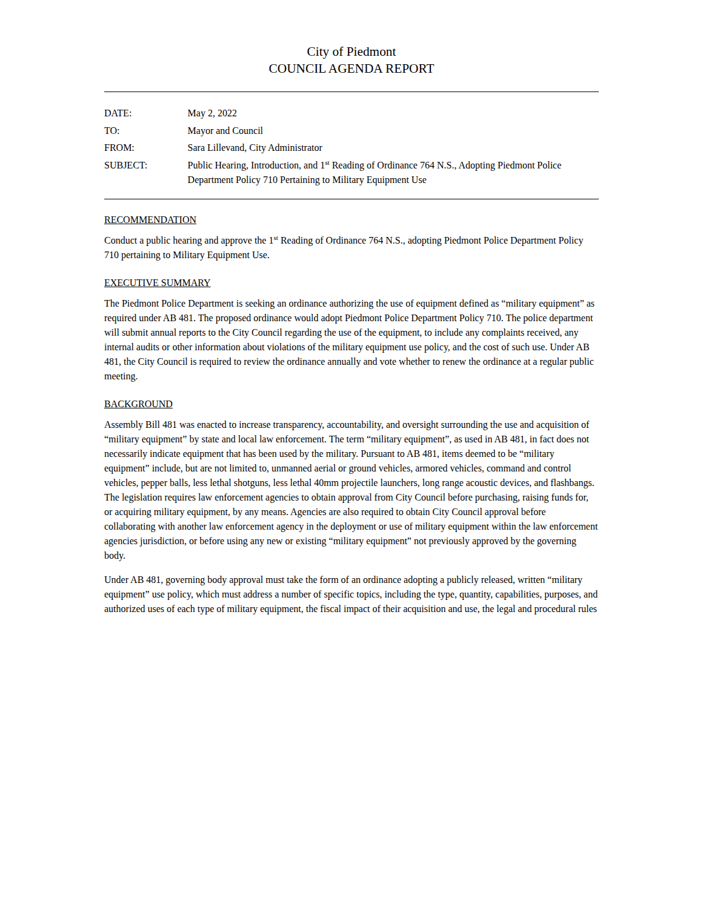City of Piedmont
COUNCIL AGENDA REPORT
| DATE: | May 2, 2022 |
| TO: | Mayor and Council |
| FROM: | Sara Lillevand, City Administrator |
| SUBJECT: | Public Hearing, Introduction, and 1 st Reading of Ordinance 764 N.S., Adopting Piedmont Police Department Policy 710 Pertaining to Military Equipment Use |
RECOMMENDATION
Conduct a public hearing and approve the 1st Reading of Ordinance 764 N.S., adopting Piedmont Police Department Policy 710 pertaining to Military Equipment Use.
EXECUTIVE SUMMARY
The Piedmont Police Department is seeking an ordinance authorizing the use of equipment defined as “military equipment” as required under AB 481. The proposed ordinance would adopt Piedmont Police Department Policy 710. The police department will submit annual reports to the City Council regarding the use of the equipment, to include any complaints received, any internal audits or other information about violations of the military equipment use policy, and the cost of such use. Under AB 481, the City Council is required to review the ordinance annually and vote whether to renew the ordinance at a regular public meeting.
BACKGROUND
Assembly Bill 481 was enacted to increase transparency, accountability, and oversight surrounding the use and acquisition of “military equipment” by state and local law enforcement. The term “military equipment”, as used in AB 481, in fact does not necessarily indicate equipment that has been used by the military. Pursuant to AB 481, items deemed to be “military equipment” include, but are not limited to, unmanned aerial or ground vehicles, armored vehicles, command and control vehicles, pepper balls, less lethal shotguns, less lethal 40mm projectile launchers, long range acoustic devices, and flashbangs. The legislation requires law enforcement agencies to obtain approval from City Council before purchasing, raising funds for, or acquiring military equipment, by any means. Agencies are also required to obtain City Council approval before collaborating with another law enforcement agency in the deployment or use of military equipment within the law enforcement agencies jurisdiction, or before using any new or existing “military equipment” not previously approved by the governing body.
Under AB 481, governing body approval must take the form of an ordinance adopting a publicly released, written “military equipment” use policy, which must address a number of specific topics, including the type, quantity, capabilities, purposes, and authorized uses of each type of military equipment, the fiscal impact of their acquisition and use, the legal and procedural rules